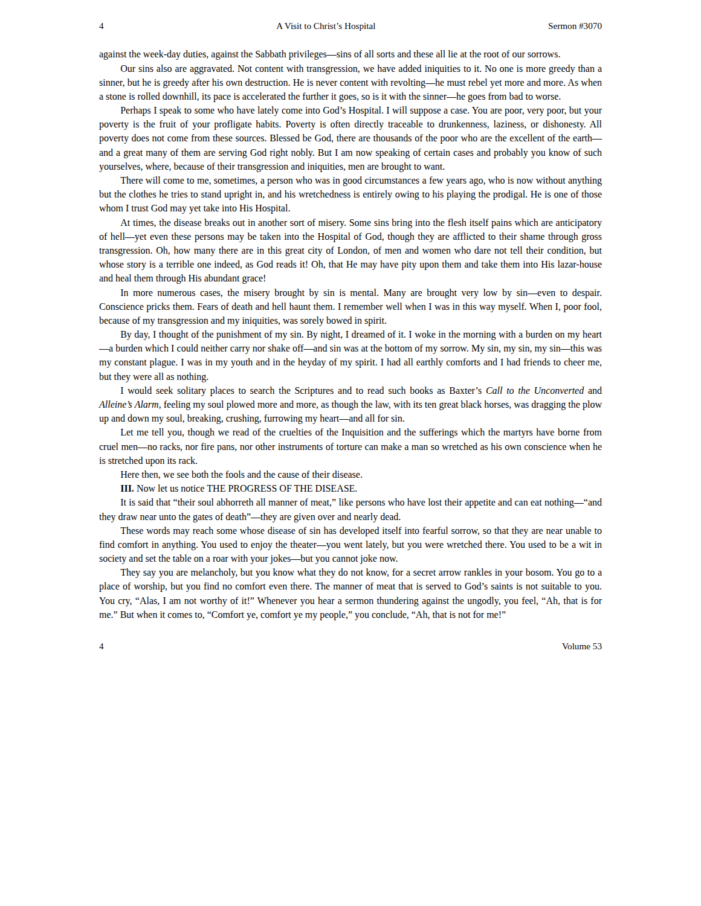4 A Visit to Christ’s Hospital Sermon #3070
against the week-day duties, against the Sabbath privileges—sins of all sorts and these all lie at the root of our sorrows.
Our sins also are aggravated. Not content with transgression, we have added iniquities to it. No one is more greedy than a sinner, but he is greedy after his own destruction. He is never content with revolting—he must rebel yet more and more. As when a stone is rolled downhill, its pace is accelerated the further it goes, so is it with the sinner—he goes from bad to worse.
Perhaps I speak to some who have lately come into God’s Hospital. I will suppose a case. You are poor, very poor, but your poverty is the fruit of your profligate habits. Poverty is often directly traceable to drunkenness, laziness, or dishonesty. All poverty does not come from these sources. Blessed be God, there are thousands of the poor who are the excellent of the earth—and a great many of them are serving God right nobly. But I am now speaking of certain cases and probably you know of such yourselves, where, because of their transgression and iniquities, men are brought to want.
There will come to me, sometimes, a person who was in good circumstances a few years ago, who is now without anything but the clothes he tries to stand upright in, and his wretchedness is entirely owing to his playing the prodigal. He is one of those whom I trust God may yet take into His Hospital.
At times, the disease breaks out in another sort of misery. Some sins bring into the flesh itself pains which are anticipatory of hell—yet even these persons may be taken into the Hospital of God, though they are afflicted to their shame through gross transgression. Oh, how many there are in this great city of London, of men and women who dare not tell their condition, but whose story is a terrible one indeed, as God reads it! Oh, that He may have pity upon them and take them into His lazar-house and heal them through His abundant grace!
In more numerous cases, the misery brought by sin is mental. Many are brought very low by sin—even to despair. Conscience pricks them. Fears of death and hell haunt them. I remember well when I was in this way myself. When I, poor fool, because of my transgression and my iniquities, was sorely bowed in spirit.
By day, I thought of the punishment of my sin. By night, I dreamed of it. I woke in the morning with a burden on my heart—a burden which I could neither carry nor shake off—and sin was at the bottom of my sorrow. My sin, my sin, my sin—this was my constant plague. I was in my youth and in the heyday of my spirit. I had all earthly comforts and I had friends to cheer me, but they were all as nothing.
I would seek solitary places to search the Scriptures and to read such books as Baxter’s Call to the Unconverted and Alleine’s Alarm, feeling my soul plowed more and more, as though the law, with its ten great black horses, was dragging the plow up and down my soul, breaking, crushing, furrowing my heart—and all for sin.
Let me tell you, though we read of the cruelties of the Inquisition and the sufferings which the martyrs have borne from cruel men—no racks, nor fire pans, nor other instruments of torture can make a man so wretched as his own conscience when he is stretched upon its rack.
Here then, we see both the fools and the cause of their disease.
III. Now let us notice THE PROGRESS OF THE DISEASE.
It is said that “their soul abhorreth all manner of meat,” like persons who have lost their appetite and can eat nothing—“and they draw near unto the gates of death”—they are given over and nearly dead.
These words may reach some whose disease of sin has developed itself into fearful sorrow, so that they are near unable to find comfort in anything. You used to enjoy the theater—you went lately, but you were wretched there. You used to be a wit in society and set the table on a roar with your jokes—but you cannot joke now.
They say you are melancholy, but you know what they do not know, for a secret arrow rankles in your bosom. You go to a place of worship, but you find no comfort even there. The manner of meat that is served to God’s saints is not suitable to you. You cry, “Alas, I am not worthy of it!” Whenever you hear a sermon thundering against the ungodly, you feel, “Ah, that is for me.” But when it comes to, “Comfort ye, comfort ye my people,” you conclude, “Ah, that is not for me!”
4 Volume 53